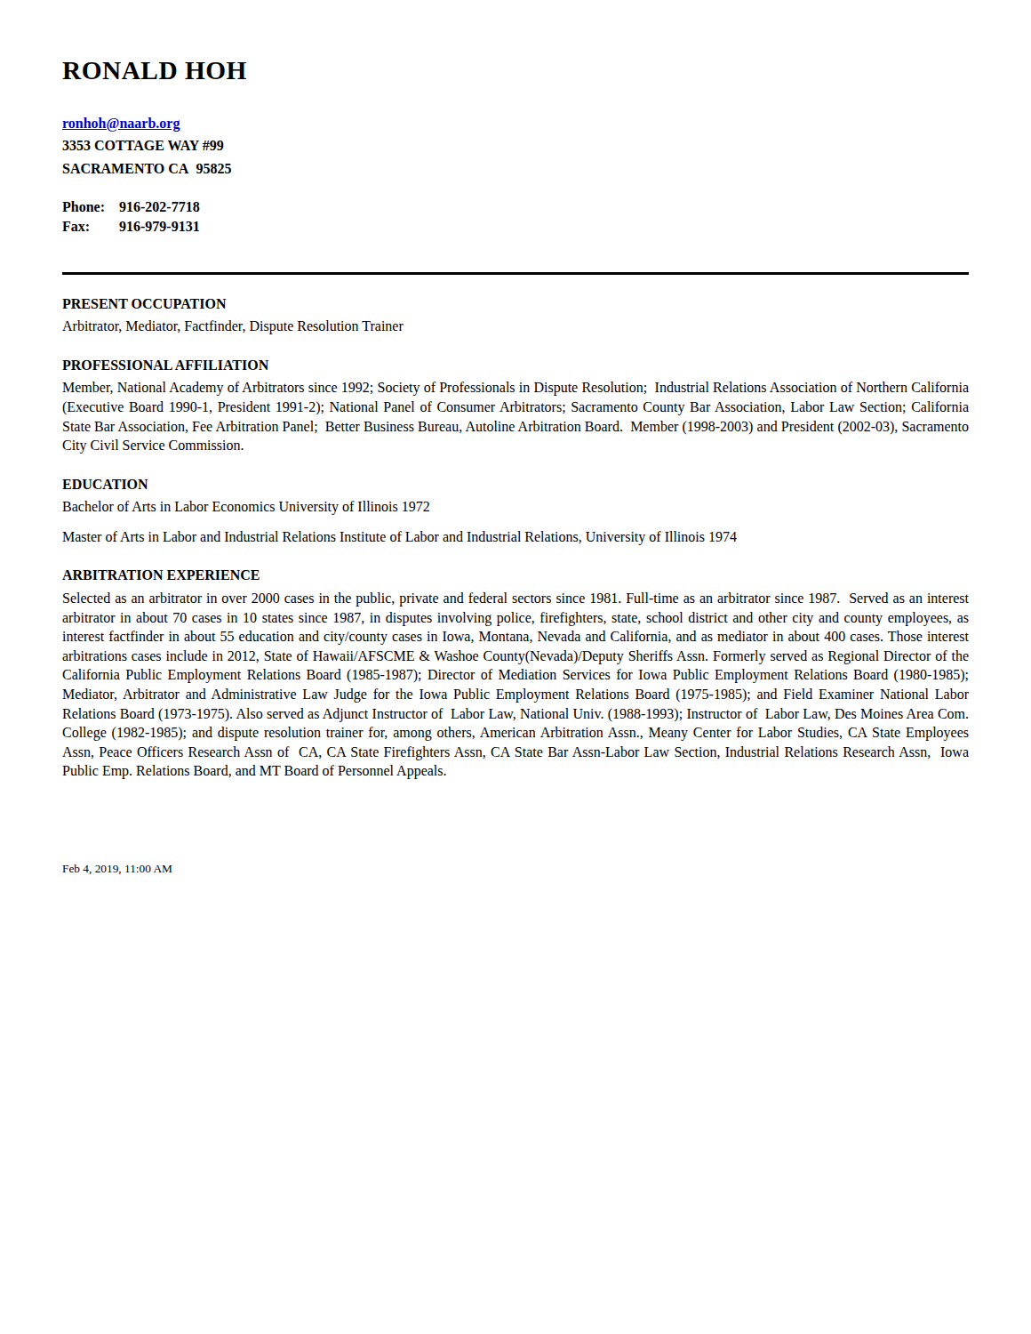RONALD HOH
ronhoh@naarb.org
3353 COTTAGE WAY #99
SACRAMENTO CA 95825
Phone: 916-202-7718
Fax: 916-979-9131
Present Occupation
Arbitrator, Mediator, Factfinder, Dispute Resolution Trainer
Professional Affiliation
Member, National Academy of Arbitrators since 1992; Society of Professionals in Dispute Resolution; Industrial Relations Association of Northern California (Executive Board 1990-1, President 1991-2); National Panel of Consumer Arbitrators; Sacramento County Bar Association, Labor Law Section; California State Bar Association, Fee Arbitration Panel; Better Business Bureau, Autoline Arbitration Board. Member (1998-2003) and President (2002-03), Sacramento City Civil Service Commission.
Education
Bachelor of Arts in Labor Economics University of Illinois 1972
Master of Arts in Labor and Industrial Relations Institute of Labor and Industrial Relations, University of Illinois 1974
Arbitration Experience
Selected as an arbitrator in over 2000 cases in the public, private and federal sectors since 1981. Full-time as an arbitrator since 1987. Served as an interest arbitrator in about 70 cases in 10 states since 1987, in disputes involving police, firefighters, state, school district and other city and county employees, as interest factfinder in about 55 education and city/county cases in Iowa, Montana, Nevada and California, and as mediator in about 400 cases. Those interest arbitrations cases include in 2012, State of Hawaii/AFSCME & Washoe County(Nevada)/Deputy Sheriffs Assn. Formerly served as Regional Director of the California Public Employment Relations Board (1985-1987); Director of Mediation Services for Iowa Public Employment Relations Board (1980-1985); Mediator, Arbitrator and Administrative Law Judge for the Iowa Public Employment Relations Board (1975-1985); and Field Examiner National Labor Relations Board (1973-1975). Also served as Adjunct Instructor of Labor Law, National Univ. (1988-1993); Instructor of Labor Law, Des Moines Area Com. College (1982-1985); and dispute resolution trainer for, among others, American Arbitration Assn., Meany Center for Labor Studies, CA State Employees Assn, Peace Officers Research Assn of CA, CA State Firefighters Assn, CA State Bar Assn-Labor Law Section, Industrial Relations Research Assn, Iowa Public Emp. Relations Board, and MT Board of Personnel Appeals.
Feb 4, 2019, 11:00 AM